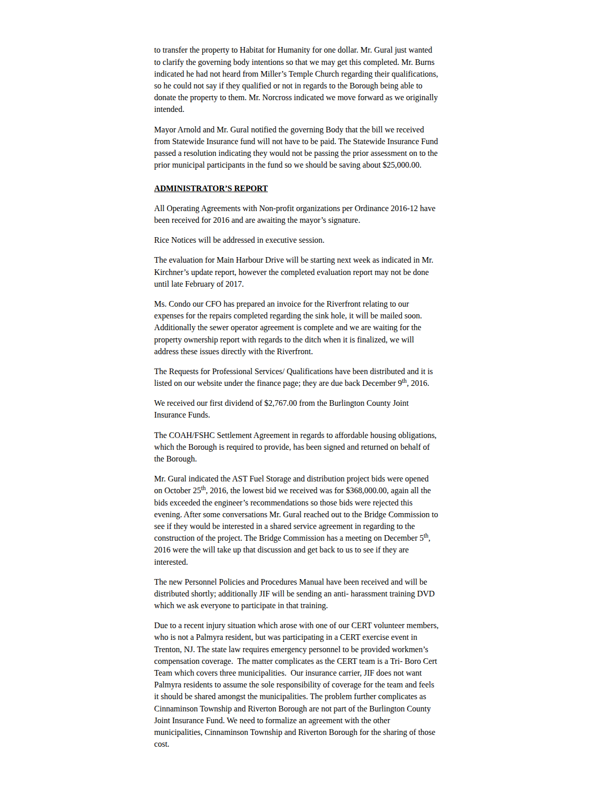to transfer the property to Habitat for Humanity for one dollar. Mr. Gural just wanted to clarify the governing body intentions so that we may get this completed. Mr. Burns indicated he had not heard from Miller’s Temple Church regarding their qualifications, so he could not say if they qualified or not in regards to the Borough being able to donate the property to them. Mr. Norcross indicated we move forward as we originally intended.
Mayor Arnold and Mr. Gural notified the governing Body that the bill we received from Statewide Insurance fund will not have to be paid. The Statewide Insurance Fund passed a resolution indicating they would not be passing the prior assessment on to the prior municipal participants in the fund so we should be saving about $25,000.00.
ADMINISTRATOR’S REPORT
All Operating Agreements with Non-profit organizations per Ordinance 2016-12 have been received for 2016 and are awaiting the mayor’s signature.
Rice Notices will be addressed in executive session.
The evaluation for Main Harbour Drive will be starting next week as indicated in Mr. Kirchner’s update report, however the completed evaluation report may not be done until late February of 2017.
Ms. Condo our CFO has prepared an invoice for the Riverfront relating to our expenses for the repairs completed regarding the sink hole, it will be mailed soon. Additionally the sewer operator agreement is complete and we are waiting for the property ownership report with regards to the ditch when it is finalized, we will address these issues directly with the Riverfront.
The Requests for Professional Services/ Qualifications have been distributed and it is listed on our website under the finance page; they are due back December 9th, 2016.
We received our first dividend of $2,767.00 from the Burlington County Joint Insurance Funds.
The COAH/FSHC Settlement Agreement in regards to affordable housing obligations, which the Borough is required to provide, has been signed and returned on behalf of the Borough.
Mr. Gural indicated the AST Fuel Storage and distribution project bids were opened on October 25th, 2016, the lowest bid we received was for $368,000.00, again all the bids exceeded the engineer’s recommendations so those bids were rejected this evening. After some conversations Mr. Gural reached out to the Bridge Commission to see if they would be interested in a shared service agreement in regarding to the construction of the project. The Bridge Commission has a meeting on December 5th, 2016 were the will take up that discussion and get back to us to see if they are interested.
The new Personnel Policies and Procedures Manual have been received and will be distributed shortly; additionally JIF will be sending an anti- harassment training DVD which we ask everyone to participate in that training.
Due to a recent injury situation which arose with one of our CERT volunteer members, who is not a Palmyra resident, but was participating in a CERT exercise event in Trenton, NJ. The state law requires emergency personnel to be provided workmen’s compensation coverage. The matter complicates as the CERT team is a Tri- Boro Cert Team which covers three municipalities. Our insurance carrier, JIF does not want Palmyra residents to assume the sole responsibility of coverage for the team and feels it should be shared amongst the municipalities. The problem further complicates as Cinnaminson Township and Riverton Borough are not part of the Burlington County Joint Insurance Fund. We need to formalize an agreement with the other municipalities, Cinnaminson Township and Riverton Borough for the sharing of those cost.